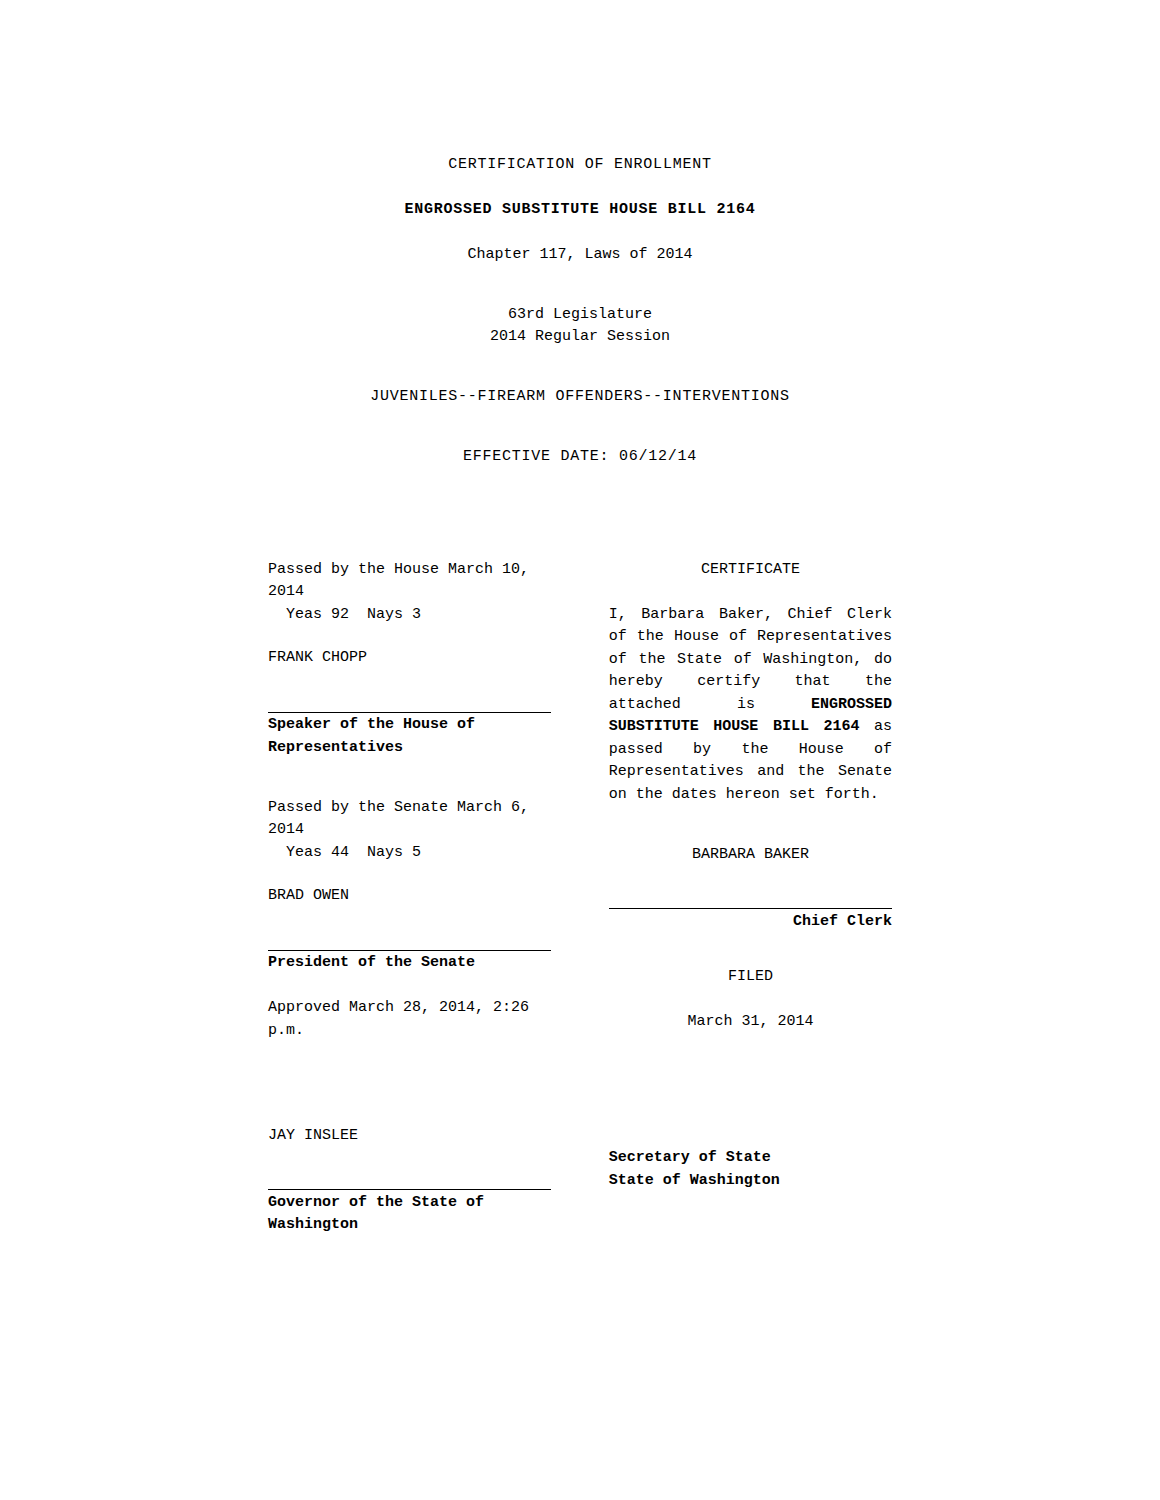CERTIFICATION OF ENROLLMENT
ENGROSSED SUBSTITUTE HOUSE BILL 2164
Chapter 117, Laws of 2014
63rd Legislature
2014 Regular Session
JUVENILES--FIREARM OFFENDERS--INTERVENTIONS
EFFECTIVE DATE: 06/12/14
Passed by the House March 10, 2014
Yeas 92 Nays 3
FRANK CHOPP
Speaker of the House of Representatives
Passed by the Senate March 6, 2014
Yeas 44 Nays 5
BRAD OWEN
President of the Senate
Approved March 28, 2014, 2:26 p.m.
CERTIFICATE
I, Barbara Baker, Chief Clerk of the House of Representatives of the State of Washington, do hereby certify that the attached is ENGROSSED SUBSTITUTE HOUSE BILL 2164 as passed by the House of Representatives and the Senate on the dates hereon set forth.
BARBARA BAKER
Chief Clerk
FILED
March 31, 2014
JAY INSLEE
Governor of the State of Washington
Secretary of State
State of Washington